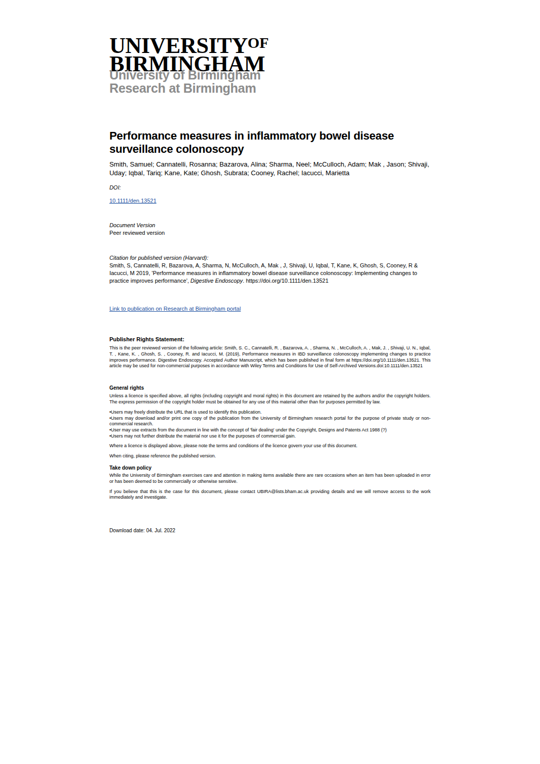UNIVERSITYOF
BIRMINGHAM
University of Birmingham
Research at Birmingham
Performance measures in inflammatory bowel disease surveillance colonoscopy
Smith, Samuel; Cannatelli, Rosanna; Bazarova, Alina; Sharma, Neel; McCulloch, Adam; Mak , Jason; Shivaji, Uday; Iqbal, Tariq; Kane, Kate; Ghosh, Subrata; Cooney, Rachel; Iacucci, Marietta
DOI:
10.1111/den.13521
Document Version
Peer reviewed version
Citation for published version (Harvard):
Smith, S, Cannatelli, R, Bazarova, A, Sharma, N, McCulloch, A, Mak , J, Shivaji, U, Iqbal, T, Kane, K, Ghosh, S, Cooney, R & Iacucci, M 2019, 'Performance measures in inflammatory bowel disease surveillance colonoscopy: Implementing changes to practice improves performance', Digestive Endoscopy. https://doi.org/10.1111/den.13521
Link to publication on Research at Birmingham portal
Publisher Rights Statement:
This is the peer reviewed version of the following article: Smith, S. C., Cannatelli, R. , Bazarova, A. , Sharma, N. , McCulloch, A. , Mak, J. , Shivaji, U. N., Iqbal, T. , Kane, K. , Ghosh, S. , Cooney, R. and Iacucci, M. (2019), Performance measures in IBD surveillance colonoscopy implementing changes to practice improves performance. Digestive Endoscopy. Accepted Author Manuscript, which has been published in final form at https://doi.org/10.1111/den.13521. This article may be used for non-commercial purposes in accordance with Wiley Terms and Conditions for Use of Self-Archived Versions.doi:10.1111/den.13521
General rights
Unless a licence is specified above, all rights (including copyright and moral rights) in this document are retained by the authors and/or the copyright holders. The express permission of the copyright holder must be obtained for any use of this material other than for purposes permitted by law.
•Users may freely distribute the URL that is used to identify this publication.
•Users may download and/or print one copy of the publication from the University of Birmingham research portal for the purpose of private study or non-commercial research.
•User may use extracts from the document in line with the concept of 'fair dealing' under the Copyright, Designs and Patents Act 1988 (?)
•Users may not further distribute the material nor use it for the purposes of commercial gain.
Where a licence is displayed above, please note the terms and conditions of the licence govern your use of this document.
When citing, please reference the published version.
Take down policy
While the University of Birmingham exercises care and attention in making items available there are rare occasions when an item has been uploaded in error or has been deemed to be commercially or otherwise sensitive.
If you believe that this is the case for this document, please contact UBIRA@lists.bham.ac.uk providing details and we will remove access to the work immediately and investigate.
Download date: 04. Jul. 2022